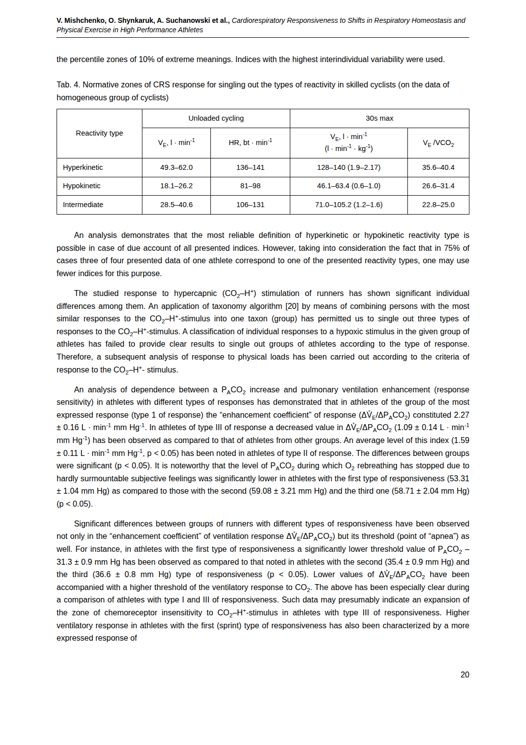V. Mishchenko, O. Shynkaruk, A. Suchanowski et al., Cardiorespiratory Responsiveness to Shifts in Respiratory Homeostasis and Physical Exercise in High Performance Athletes
the percentile zones of 10% of extreme meanings. Indices with the highest interindividual variability were used.
Tab. 4. Normative zones of CRS response for singling out the types of reactivity in skilled cyclists (on the data of homogeneous group of cyclists)
| Reactivity type | Unloaded cycling | 30s max |
| --- | --- | --- |
| V E , l · min -1 | HR, bt · min -1 | V E , l · min -1 (l · min -1 · kg -1 ) | V E /VCO 2 |
| Hyperkinetic | 49.3–62.0 | 136–141 | 128–140 (1.9–2.17) | 35.6–40.4 |
| Hypokinetic | 18.1–26.2 | 81–98 | 46.1–63.4 (0.6–1.0) | 26.6–31.4 |
| Intermediate | 28.5–40.6 | 106–131 | 71.0–105.2 (1.2–1.6) | 22.8–25.0 |
An analysis demonstrates that the most reliable definition of hyperkinetic or hypokinetic reactivity type is possible in case of due account of all presented indices. However, taking into consideration the fact that in 75% of cases three of four presented data of one athlete correspond to one of the presented reactivity types, one may use fewer indices for this purpose.
The studied response to hypercapnic (CO2–H+) stimulation of runners has shown significant individual differences among them. An application of taxonomy algorithm [20] by means of combining persons with the most similar responses to the CO2–H+-stimulus into one taxon (group) has permitted us to single out three types of responses to the CO2–H+-stimulus. A classification of individual responses to a hypoxic stimulus in the given group of athletes has failed to provide clear results to single out groups of athletes according to the type of response. Therefore, a subsequent analysis of response to physical loads has been carried out according to the criteria of response to the CO2–H+- stimulus.
An analysis of dependence between a PACO2 increase and pulmonary ventilation enhancement (response sensitivity) in athletes with different types of responses has demonstrated that in athletes of the group of the most expressed response (type 1 of response) the “enhancement coefficient” of response (ΔV̊E/ΔPACO2) constituted 2.27 ± 0.16 L · min-1 mm Hg-1. In athletes of type III of response a decreased value in ΔV̊E/ΔPACO2 (1.09 ± 0.14 L · min-1 mm Hg-1) has been observed as compared to that of athletes from other groups. An average level of this index (1.59 ± 0.11 L · min-1 mm Hg-1, p < 0.05) has been noted in athletes of type II of response. The differences between groups were significant (p < 0.05). It is noteworthy that the level of PACO2 during which O2 rebreathing has stopped due to hardly surmountable subjective feelings was significantly lower in athletes with the first type of responsiveness (53.31 ± 1.04 mm Hg) as compared to those with the second (59.08 ± 3.21 mm Hg) and the third one (58.71 ± 2.04 mm Hg) (p < 0.05).
Significant differences between groups of runners with different types of responsiveness have been observed not only in the “enhancement coefficient” of ventilation response ΔV̊E/ΔPACO2) but its threshold (point of “apnea”) as well. For instance, in athletes with the first type of responsiveness a significantly lower threshold value of PACO2 – 31.3 ± 0.9 mm Hg has been observed as compared to that noted in athletes with the second (35.4 ± 0.9 mm Hg) and the third (36.6 ± 0.8 mm Hg) type of responsiveness (p < 0.05). Lower values of ΔV̊E/ΔPACO2 have been accompanied with a higher threshold of the ventilatory response to CO2. The above has been especially clear during a comparison of athletes with type I and III of responsiveness. Such data may presumably indicate an expansion of the zone of chemoreceptor insensitivity to CO2–H+-stimulus in athletes with type III of responsiveness. Higher ventilatory response in athletes with the first (sprint) type of responsiveness has also been characterized by a more expressed response of
20